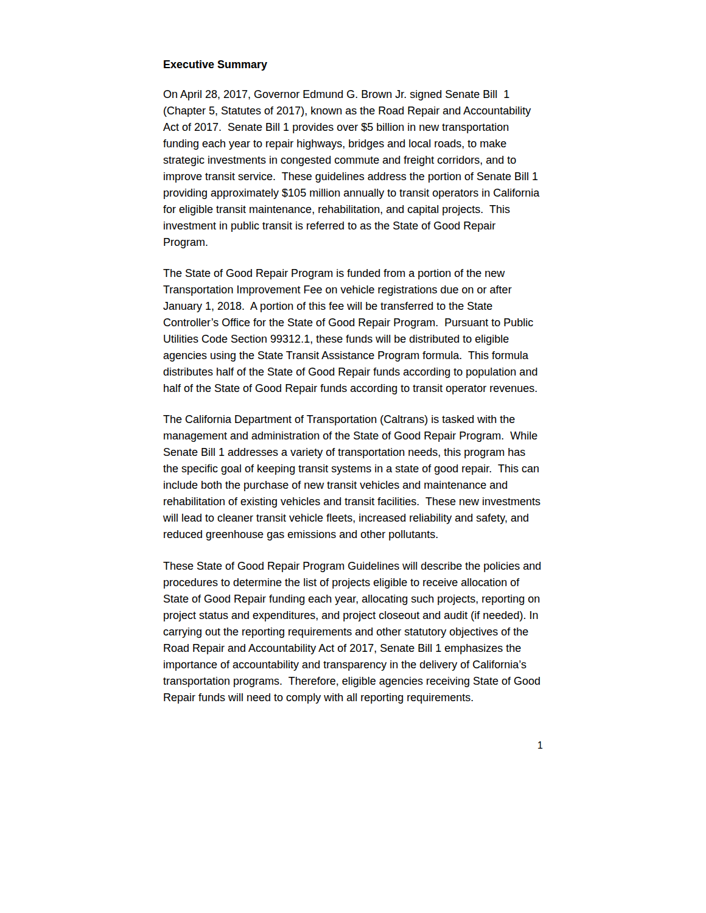Executive Summary
On April 28, 2017, Governor Edmund G. Brown Jr. signed Senate Bill 1 (Chapter 5, Statutes of 2017), known as the Road Repair and Accountability Act of 2017. Senate Bill 1 provides over $5 billion in new transportation funding each year to repair highways, bridges and local roads, to make strategic investments in congested commute and freight corridors, and to improve transit service. These guidelines address the portion of Senate Bill 1 providing approximately $105 million annually to transit operators in California for eligible transit maintenance, rehabilitation, and capital projects. This investment in public transit is referred to as the State of Good Repair Program.
The State of Good Repair Program is funded from a portion of the new Transportation Improvement Fee on vehicle registrations due on or after January 1, 2018. A portion of this fee will be transferred to the State Controller’s Office for the State of Good Repair Program. Pursuant to Public Utilities Code Section 99312.1, these funds will be distributed to eligible agencies using the State Transit Assistance Program formula. This formula distributes half of the State of Good Repair funds according to population and half of the State of Good Repair funds according to transit operator revenues.
The California Department of Transportation (Caltrans) is tasked with the management and administration of the State of Good Repair Program. While Senate Bill 1 addresses a variety of transportation needs, this program has the specific goal of keeping transit systems in a state of good repair. This can include both the purchase of new transit vehicles and maintenance and rehabilitation of existing vehicles and transit facilities. These new investments will lead to cleaner transit vehicle fleets, increased reliability and safety, and reduced greenhouse gas emissions and other pollutants.
These State of Good Repair Program Guidelines will describe the policies and procedures to determine the list of projects eligible to receive allocation of State of Good Repair funding each year, allocating such projects, reporting on project status and expenditures, and project closeout and audit (if needed). In carrying out the reporting requirements and other statutory objectives of the Road Repair and Accountability Act of 2017, Senate Bill 1 emphasizes the importance of accountability and transparency in the delivery of California’s transportation programs. Therefore, eligible agencies receiving State of Good Repair funds will need to comply with all reporting requirements.
1